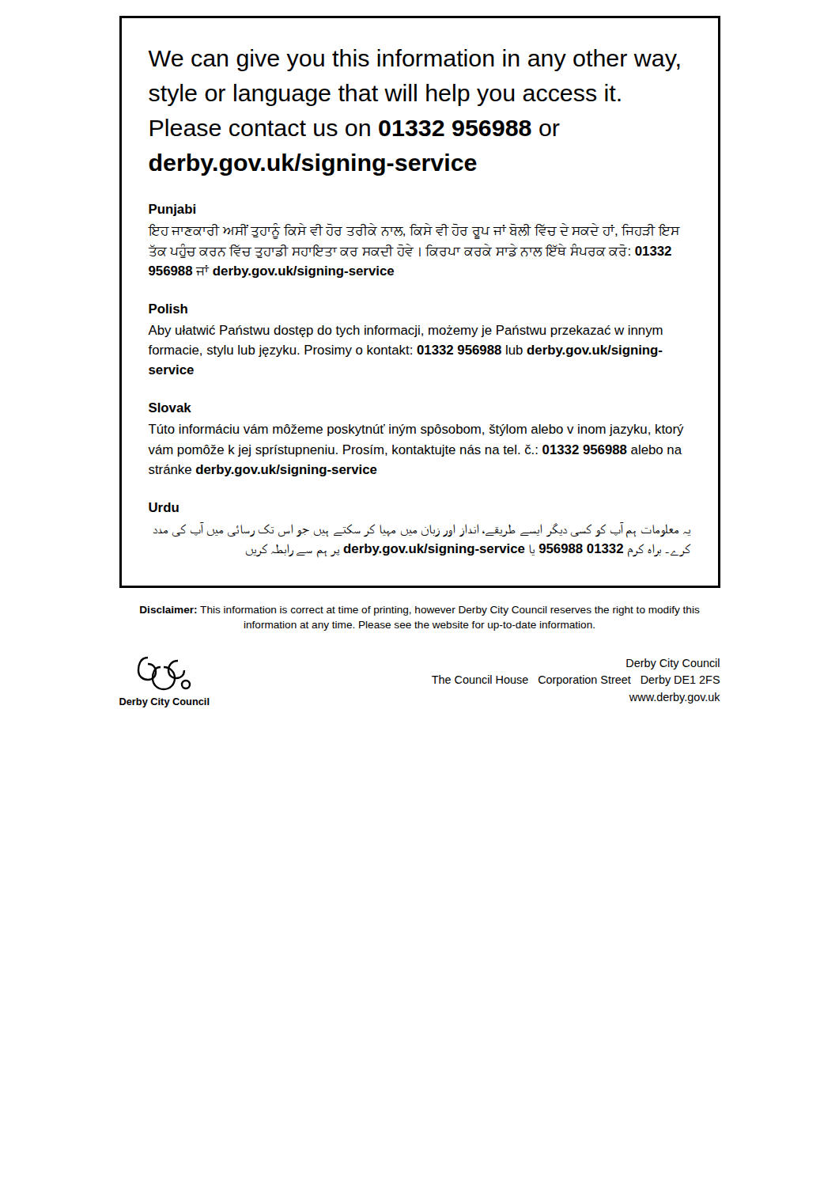We can give you this information in any other way, style or language that will help you access it. Please contact us on 01332 956988 or derby.gov.uk/signing-service
Punjabi
ਇਹ ਜਾਣਕਾਰੀ ਅਸੀਂ ਤੁਹਾਨੂੰ ਕਿਸੇ ਵੀ ਹੋਰ ਤਰੀਕੇ ਨਾਲ, ਕਿਸੇ ਵੀ ਹੋਰ ਰੂਪ ਜਾਂ ਬੋਲੀ ਵਿੱਚ ਦੇ ਸਕਦੇ ਹਾਂ, ਜਿਹੜੀ ਇਸ ਤੱਕ ਪਹੁੰਚ ਕਰਨ ਵਿੱਚ ਤੁਹਾਡੀ ਸਹਾਇਤਾ ਕਰ ਸਕਦੀ ਹੋਵੇ। ਕਿਰਪਾ ਕਰਕੇ ਸਾਡੇ ਨਾਲ ਇੱਥੇ ਸੰਪਰਕ ਕਰੋ: 01332 956988 ਜਾਂ derby.gov.uk/signing-service
Polish
Aby ułatwić Państwu dostęp do tych informacji, możemy je Państwu przekazać w innym formacie, stylu lub języku. Prosimy o kontakt: 01332 956988 lub derby.gov.uk/signing-service
Slovak
Túto informáciu vám môžeme poskytnúť iným spôsobom, štýlom alebo v inom jazyku, ktorý vám pomôže k jej sprístupneniu. Prosím, kontaktujte nás na tel. č.: 01332 956988 alebo na stránke derby.gov.uk/signing-service
Urdu
یہ معلومات ہم آپ کو کسی دیگر ایسے طریقے، انداز اور زبان میں مہیا کر سکتے ہیں جو اس تک رسائی میں آپ کی مدد کرے۔ براہ کرم 01332 956988 یا derby.gov.uk/signing-service پر ہم سے رابطہ کریں
Disclaimer: This information is correct at time of printing, however Derby City Council reserves the right to modify this information at any time. Please see the website for up-to-date information.
Derby City Council
Derby City Council
The Council House Corporation Street Derby DE1 2FS
www.derby.gov.uk